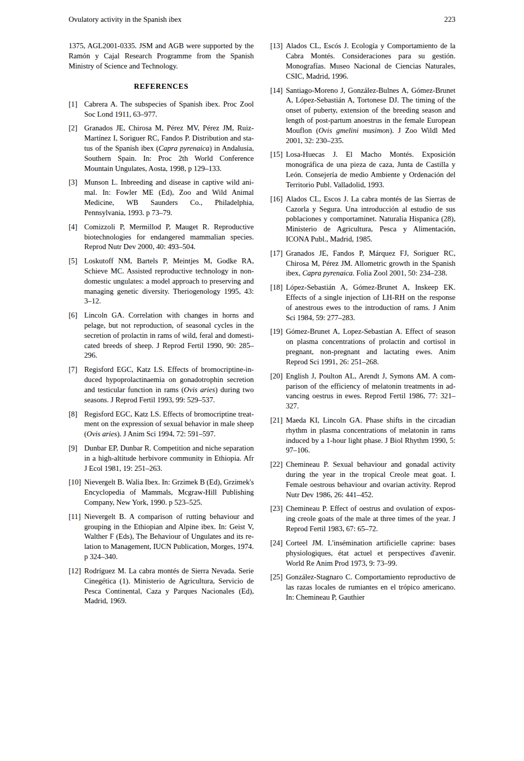Ovulatory activity in the Spanish ibex 223
1375, AGL2001-0335. JSM and AGB were supported by the Ramón y Cajal Research Programme from the Spanish Ministry of Science and Technology.
REFERENCES
[1] Cabrera A. The subspecies of Spanish ibex. Proc Zool Soc Lond 1911, 63–977.
[2] Granados JE, Chirosa M, Pérez MV, Pérez JM, Ruiz-Martínez I, Soriguer RC, Fandos P. Distribution and status of the Spanish ibex (Capra pyrenaica) in Andalusia, Southern Spain. In: Proc 2th World Conference Mountain Ungulates, Aosta, 1998, p 129–133.
[3] Munson L. Inbreeding and disease in captive wild animal. In: Fowler ME (Ed), Zoo and Wild Animal Medicine, WB Saunders Co., Philadelphia, Pennsylvania, 1993. p 73–79.
[4] Comizzoli P, Mermillod P, Mauget R. Reproductive biotechnologies for endangered mammalian species. Reprod Nutr Dev 2000, 40: 493–504.
[5] Loskutoff NM, Bartels P, Meintjes M, Godke RA, Schieve MC. Assisted reproductive technology in nondomestic ungulates: a model approach to preserving and managing genetic diversity. Theriogenology 1995, 43: 3–12.
[6] Lincoln GA. Correlation with changes in horns and pelage, but not reproduction, of seasonal cycles in the secretion of prolactin in rams of wild, feral and domesticated breeds of sheep. J Reprod Fertil 1990, 90: 285–296.
[7] Regisford EGC, Katz LS. Effects of bromocriptine-induced hypoprolactinaemia on gonadotrophin secretion and testicular function in rams (Ovis aries) during two seasons. J Reprod Fertil 1993, 99: 529–537.
[8] Regisford EGC, Katz LS. Effects of bromocriptine treatment on the expression of sexual behavior in male sheep (Ovis aries). J Anim Sci 1994, 72: 591–597.
[9] Dunbar EP, Dunbar R. Competition and niche separation in a high-altitude herbivore community in Ethiopia. Afr J Ecol 1981, 19: 251–263.
[10] Nievergelt B. Walia Ibex. In: Grzimek B (Ed), Grzimek's Encyclopedia of Mammals, Mcgraw-Hill Publishing Company, New York, 1990. p 523–525.
[11] Nievergelt B. A comparison of rutting behaviour and grouping in the Ethiopian and Alpine ibex. In: Geist V, Walther F (Eds), The Behaviour of Ungulates and its relation to Management, IUCN Publication, Morges, 1974. p 324–340.
[12] Rodríguez M. La cabra montés de Sierra Nevada. Serie Cinegética (1). Ministerio de Agricultura, Servicio de Pesca Continental, Caza y Parques Nacionales (Ed), Madrid, 1969.
[13] Alados CL, Escós J. Ecología y Comportamiento de la Cabra Montés. Consideraciones para su gestión. Monografías. Museo Nacional de Ciencias Naturales, CSIC, Madrid, 1996.
[14] Santiago-Moreno J, González-Bulnes A, Gómez-Brunet A, López-Sebastián A, Tortonese DJ. The timing of the onset of puberty, extension of the breeding season and length of post-partum anoestrus in the female European Mouflon (Ovis gmelini musimon). J Zoo Wildl Med 2001, 32: 230–235.
[15] Losa-Huecas J. El Macho Montés. Exposición monográfica de una pieza de caza, Junta de Castilla y León. Consejería de medio Ambiente y Ordenación del Territorio Publ. Valladolid, 1993.
[16] Alados CL, Escos J. La cabra montés de las Sierras de Cazorla y Segura. Una introducción al estudio de sus poblaciones y comportaminet. Naturalia Hispanica (28), Ministerio de Agricultura, Pesca y Alimentación, ICONA Publ., Madrid, 1985.
[17] Granados JE, Fandos P, Márquez FJ, Soriguer RC, Chirosa M, Pérez JM. Allometric growth in the Spanish ibex, Capra pyrenaica. Folia Zool 2001, 50: 234–238.
[18] López-Sebastián A, Gómez-Brunet A, Inskeep EK. Effects of a single injection of LH-RH on the response of anestrous ewes to the introduction of rams. J Anim Sci 1984, 59: 277–283.
[19] Gómez-Brunet A, Lopez-Sebastian A. Effect of season on plasma concentrations of prolactin and cortisol in pregnant, non-pregnant and lactating ewes. Anim Reprod Sci 1991, 26: 251–268.
[20] English J, Poulton AL, Arendt J, Symons AM. A comparison of the efficiency of melatonin treatments in advancing oestrus in ewes. Reprod Fertil 1986, 77: 321–327.
[21] Maeda KI, Lincoln GA. Phase shifts in the circadian rhythm in plasma concentrations of melatonin in rams induced by a 1-hour light phase. J Biol Rhythm 1990, 5: 97–106.
[22] Chemineau P. Sexual behaviour and gonadal activity during the year in the tropical Creole meat goat. I. Female oestrous behaviour and ovarian activity. Reprod Nutr Dev 1986, 26: 441–452.
[23] Chemineau P. Effect of oestrus and ovulation of exposing creole goats of the male at three times of the year. J Reprod Fertil 1983, 67: 65–72.
[24] Corteel JM. L'insémination artificielle caprine: bases physiologiques, état actuel et perspectives d'avenir. World Re Anim Prod 1973, 9: 73–99.
[25] González-Stagnaro C. Comportamiento reproductivo de las razas locales de rumiantes en el trópico americano. In: Chemineau P, Gauthier